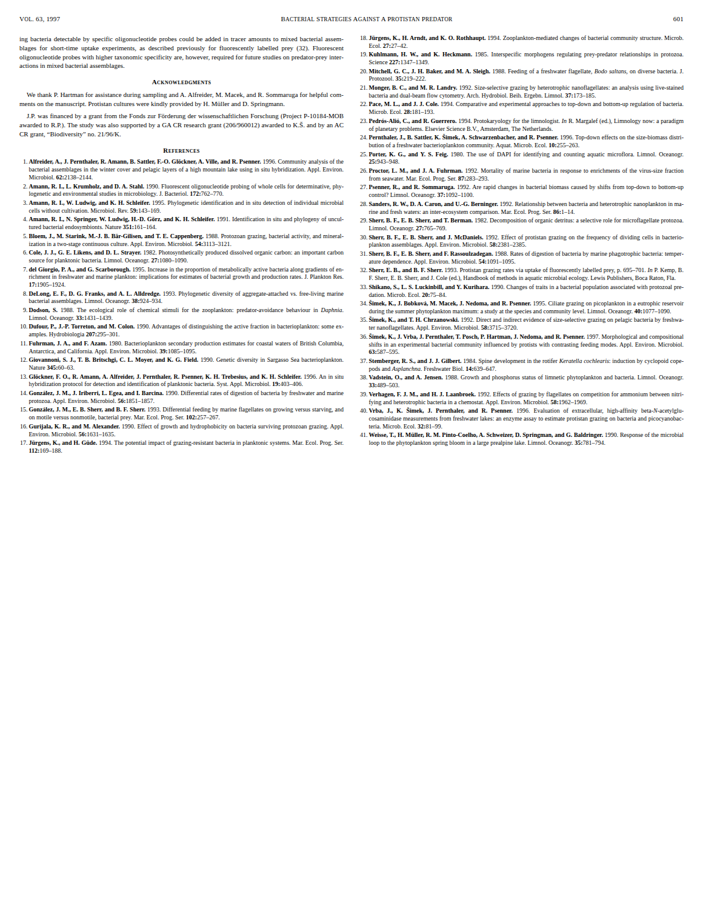VOL. 63, 1997 BACTERIAL STRATEGIES AGAINST A PROTISTAN PREDATOR 601
ing bacteria detectable by specific oligonucleotide probes could be added in tracer amounts to mixed bacterial assemblages for short-time uptake experiments, as described previously for fluorescently labelled prey (32). Fluorescent oligonucleotide probes with higher taxonomic specificity are, however, required for future studies on predator-prey interactions in mixed bacterial assemblages.
Acknowledgments
We thank P. Hartman for assistance during sampling and A. Alfreider, M. Macek, and R. Sommaruga for helpful comments on the manuscript. Protistan cultures were kindly provided by H. Müller and D. Springmann.
J.P. was financed by a grant from the Fonds zur Förderung der wissenschaftlichen Forschung (Project P-10184-MOB awarded to R.P.). The study was also supported by a GA CR research grant (206/960012) awarded to K.Š. and by an AC CR grant, “Biodiversity” no. 21/96/K.
References
Alfreider, A., J. Pernthaler, R. Amann, B. Sattler, F.-O. Glöckner, A. Ville, and R. Psenner. 1996. Community analysis of the bacterial assemblages in the winter cover and pelagic layers of a high mountain lake using in situ hybridization. Appl. Environ. Microbiol. 62: 2138–2144.
Amann, R. I., L. Krumholz, and D. A. Stahl. 1990. Fluorescent oligonucleotide probing of whole cells for determinative, phylogenetic and environmental studies in microbiology. J. Bacteriol. 172: 762–770.
Amann, R. I., W. Ludwig, and K. H. Schleifer. 1995. Phylogenetic identification and in situ detection of individual microbial cells without cultivation. Microbiol. Rev. 59: 143–169.
Amann, R. I., N. Springer, W. Ludwig, H.-D. Görz, and K. H. Schleifer. 1991. Identification in situ and phylogeny of uncultured bacterial endosymbionts. Nature 351: 161–164.
Bloem, J., M. Starink, M.-J. B. Bär-Gilisen, and T. E. Cappenberg. 1988. Protozoan grazing, bacterial activity, and mineralization in a two-stage continuous culture. Appl. Environ. Microbiol. 54: 3113–3121.
Cole, J. J., G. E. Likens, and D. L. Strayer. 1982. Photosynthetically produced dissolved organic carbon: an important carbon source for planktonic bacteria. Limnol. Oceanogr. 27: 1080–1090.
del Giorgio, P. A., and G. Scarborough. 1995. Increase in the proportion of metabolically active bacteria along gradients of enrichment in freshwater and marine plankton: implications for estimates of bacterial growth and production rates. J. Plankton Res. 17: 1905–1924.
DeLong, E. F., D. G. Franks, and A. L. Alldredge. 1993. Phylogenetic diversity of aggregate-attached vs. free-living marine bacterial assemblages. Limnol. Oceanogr. 38: 924–934.
Dodson, S. 1988. The ecological role of chemical stimuli for the zooplankton: predator-avoidance behaviour in Daphnia. Limnol. Oceanogr. 33: 1431–1439.
Dufour, P., J.-P. Torreton, and M. Colon. 1990. Advantages of distinguishing the active fraction in bacterioplankton: some examples. Hydrobiologia 207: 295–301.
Fuhrman, J. A., and F. Azam. 1980. Bacterioplankton secondary production estimates for coastal waters of British Columbia, Antarctica, and California. Appl. Environ. Microbiol. 39: 1085–1095.
Giovannoni, S. J., T. B. Britschgi, C. L. Moyer, and K. G. Field. 1990. Genetic diversity in Sargasso Sea bacterioplankton. Nature 345: 60–63.
Glöckner, F. O., R. Amann, A. Alfreider, J. Pernthaler, R. Psenner, K. H. Trebesius, and K. H. Schleifer. 1996. An in situ hybridization protocol for detection and identification of planktonic bacteria. Syst. Appl. Microbiol. 19: 403–406.
González, J. M., J. Iriberri, L. Egea, and I. Barcina. 1990. Differential rates of digestion of bacteria by freshwater and marine protozoa. Appl. Environ. Microbiol. 56: 1851–1857.
González, J. M., E. B. Sherr, and B. F. Sherr. 1993. Differential feeding by marine flagellates on growing versus starving, and on motile versus nonmotile, bacterial prey. Mar. Ecol. Prog. Ser. 102: 257–267.
Gurijala, K. R., and M. Alexander. 1990. Effect of growth and hydrophobicity on bacteria surviving protozoan grazing. Appl. Environ. Microbiol. 56: 1631–1635.
Jürgens, K., and H. Güde. 1994. The potential impact of grazing-resistant bacteria in planktonic systems. Mar. Ecol. Prog. Ser. 112: 169–188.
Jürgens, K., H. Arndt, and K. O. Rothhaupt. 1994. Zooplankton-mediated changes of bacterial community structure. Microb. Ecol. 27: 27–42.
Kuhlmann, H. W., and K. Heckmann. 1985. Interspecific morphogens regulating prey-predator relationships in protozoa. Science 227: 1347–1349.
Mitchell, G. C., J. H. Baker, and M. A. Sleigh. 1988. Feeding of a freshwater flagellate, Bodo saltans, on diverse bacteria. J. Protozool. 35: 219–222.
Monger, B. C., and M. R. Landry. 1992. Size-selective grazing by heterotrophic nanoflagellates: an analysis using live-stained bacteria and dual-beam flow cytometry. Arch. Hydrobiol. Beih. Ergebn. Limnol. 37: 173–185.
Pace, M. L., and J. J. Cole. 1994. Comparative and experimental approaches to top-down and bottom-up regulation of bacteria. Microb. Ecol. 28: 181–193.
Pedrós-Alió, C., and R. Guerrero. 1994. Protokaryology for the limnologist. In R. Margalef (ed.), Limnology now: a paradigm of planetary problems. Elsevier Science B.V., Amsterdam, The Netherlands.
Pernthaler, J., B. Sattler, K. Šimek, A. Schwarzenbacher, and R. Psenner. 1996. Top-down effects on the size-biomass distribution of a freshwater bacterioplankton community. Aquat. Microb. Ecol. 10: 255–263.
Porter, K. G., and Y. S. Feig. 1980. The use of DAPI for identifying and counting aquatic microflora. Limnol. Oceanogr. 25: 943–948.
Proctor, L. M., and J. A. Fuhrman. 1992. Mortality of marine bacteria in response to enrichments of the virus-size fraction from seawater. Mar. Ecol. Prog. Ser. 87: 283–293.
Psenner, R., and R. Sommaruga. 1992. Are rapid changes in bacterial biomass caused by shifts from top-down to bottom-up control? Limnol. Oceanogr. 37: 1092–1100.
Sanders, R. W., D. A. Caron, and U.-G. Berninger. 1992. Relationship between bacteria and heterotrophic nanoplankton in marine and fresh waters: an inter-ecosystem comparison. Mar. Ecol. Prog. Ser. 86: 1–14.
Sherr, B. F., E. B. Sherr, and T. Berman. 1982. Decomposition of organic detritus: a selective role for microflagellate protozoa. Limnol. Oceanogr. 27: 765–769.
Sherr, B. F., E. B. Sherr, and J. McDaniels. 1992. Effect of protistan grazing on the frequency of dividing cells in bacterioplankton assemblages. Appl. Environ. Microbiol. 58: 2381–2385.
Sherr, B. F., E. B. Sherr, and F. Rassoulzadegan. 1988. Rates of digestion of bacteria by marine phagotrophic bacteria: temperature dependence. Appl. Environ. Microbiol. 54: 1091–1095.
Sherr, E. B., and B. F. Sherr. 1993. Protistan grazing rates via uptake of fluorescently labelled prey, p. 695–701. In P. Kemp, B. F. Sherr, E. B. Sherr, and J. Cole (ed.), Handbook of methods in aquatic microbial ecology. Lewis Publishers, Boca Raton, Fla.
Shikano, S., L. S. Luckinbill, and Y. Kurihara. 1990. Changes of traits in a bacterial population associated with protozoal predation. Microb. Ecol. 20: 75–84.
Šimek, K., J. Bobková, M. Macek, J. Nedoma, and R. Psenner. 1995. Ciliate grazing on picoplankton in a eutrophic reservoir during the summer phytoplankton maximum: a study at the species and community level. Limnol. Oceanogr. 40: 1077–1090.
Šimek, K., and T. H. Chrzanowski. 1992. Direct and indirect evidence of size-selective grazing on pelagic bacteria by freshwater nanoflagellates. Appl. Environ. Microbiol. 58: 3715–3720.
Šimek, K., J. Vrba, J. Pernthaler, T. Posch, P. Hartman, J. Nedoma, and R. Psenner. 1997. Morphological and compositional shifts in an experimental bacterial community influenced by protists with contrasting feeding modes. Appl. Environ. Microbiol. 63: 587–595.
Stemberger, R. S., and J. J. Gilbert. 1984. Spine development in the rotifer Keratella cochlearis: induction by cyclopoid copepods and Asplanchna. Freshwater Biol. 14: 639–647.
Vadstein, O., and A. Jensen. 1988. Growth and phosphorus status of limnetic phytoplankton and bacteria. Limnol. Oceanogr. 33: 489–503.
Verhagen, F. J. M., and H. J. Laanbroek. 1992. Effects of grazing by flagellates on competition for ammonium between nitrifying and heterotrophic bacteria in a chemostat. Appl. Environ. Microbiol. 58: 1962–1969.
Vrba, J., K. Šimek, J. Pernthaler, and R. Psenner. 1996. Evaluation of extracellular, high-affinity beta-N-acetylglucosaminidase measurements from freshwater lakes: an enzyme assay to estimate protistan grazing on bacteria and picocyanobacteria. Microb. Ecol. 32: 81–99.
Weisse, T., H. Müller, R. M. Pinto-Coelho, A. Schweizer, D. Springman, and G. Baldringer. 1990. Response of the microbial loop to the phytoplankton spring bloom in a large prealpine lake. Limnol. Oceanogr. 35: 781–794.